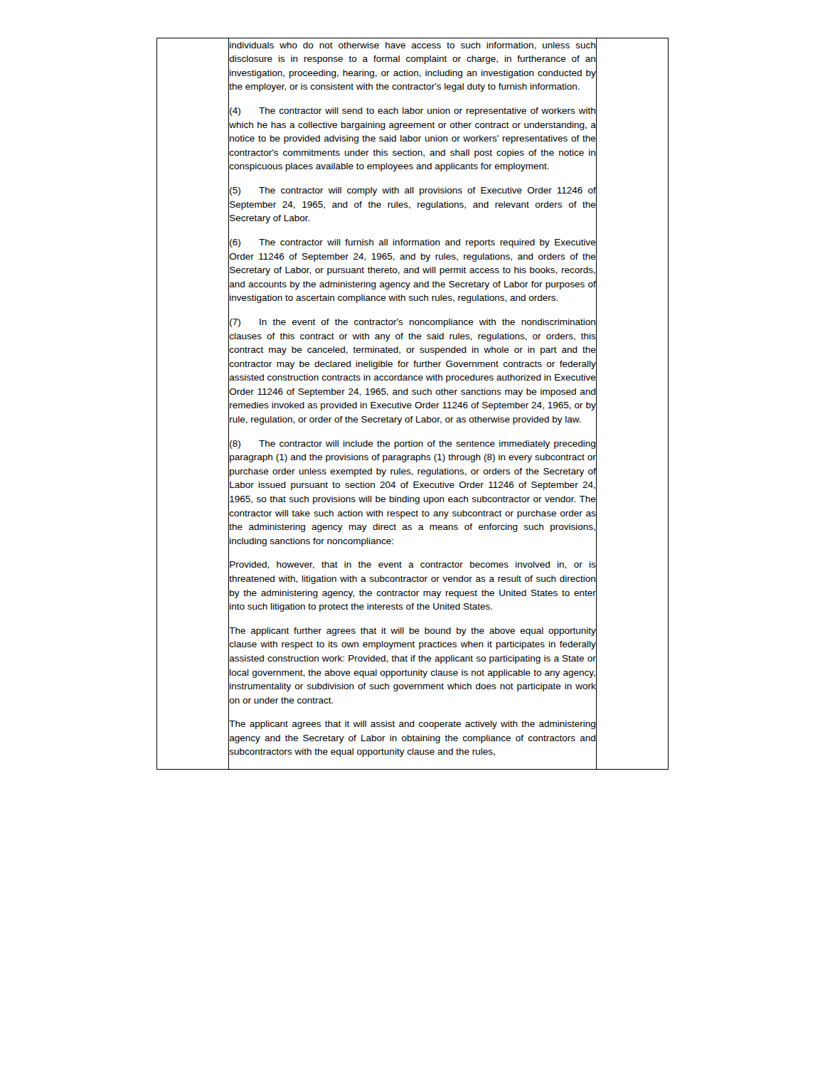| | individuals who do not otherwise have access to such information, unless such disclosure is in response to a formal complaint or charge, in furtherance of an investigation, proceeding, hearing, or action, including an investigation conducted by the employer, or is consistent with the contractor's legal duty to furnish information. (4) The contractor will send to each labor union or representative of workers with which he has a collective bargaining agreement or other contract or understanding, a notice to be provided advising the said labor union or workers' representatives of the contractor's commitments under this section, and shall post copies of the notice in conspicuous places available to employees and applicants for employment. (5) The contractor will comply with all provisions of Executive Order 11246 of September 24, 1965, and of the rules, regulations, and relevant orders of the Secretary of Labor. (6) The contractor will furnish all information and reports required by Executive Order 11246 of September 24, 1965, and by rules, regulations, and orders of the Secretary of Labor, or pursuant thereto, and will permit access to his books, records, and accounts by the administering agency and the Secretary of Labor for purposes of investigation to ascertain compliance with such rules, regulations, and orders. (7) In the event of the contractor's noncompliance with the nondiscrimination clauses of this contract or with any of the said rules, regulations, or orders, this contract may be canceled, terminated, or suspended in whole or in part and the contractor may be declared ineligible for further Government contracts or federally assisted construction contracts in accordance with procedures authorized in Executive Order 11246 of September 24, 1965, and such other sanctions may be imposed and remedies invoked as provided in Executive Order 11246 of September 24, 1965, or by rule, regulation, or order of the Secretary of Labor, or as otherwise provided by law. (8) The contractor will include the portion of the sentence immediately preceding paragraph (1) and the provisions of paragraphs (1) through (8) in every subcontract or purchase order unless exempted by rules, regulations, or orders of the Secretary of Labor issued pursuant to section 204 of Executive Order 11246 of September 24, 1965, so that such provisions will be binding upon each subcontractor or vendor. The contractor will take such action with respect to any subcontract or purchase order as the administering agency may direct as a means of enforcing such provisions, including sanctions for noncompliance: Provided, however, that in the event a contractor becomes involved in, or is threatened with, litigation with a subcontractor or vendor as a result of such direction by the administering agency, the contractor may request the United States to enter into such litigation to protect the interests of the United States. The applicant further agrees that it will be bound by the above equal opportunity clause with respect to its own employment practices when it participates in federally assisted construction work: Provided, that if the applicant so participating is a State or local government, the above equal opportunity clause is not applicable to any agency, instrumentality or subdivision of such government which does not participate in work on or under the contract. The applicant agrees that it will assist and cooperate actively with the administering agency and the Secretary of Labor in obtaining the compliance of contractors and subcontractors with the equal opportunity clause and the rules, | |